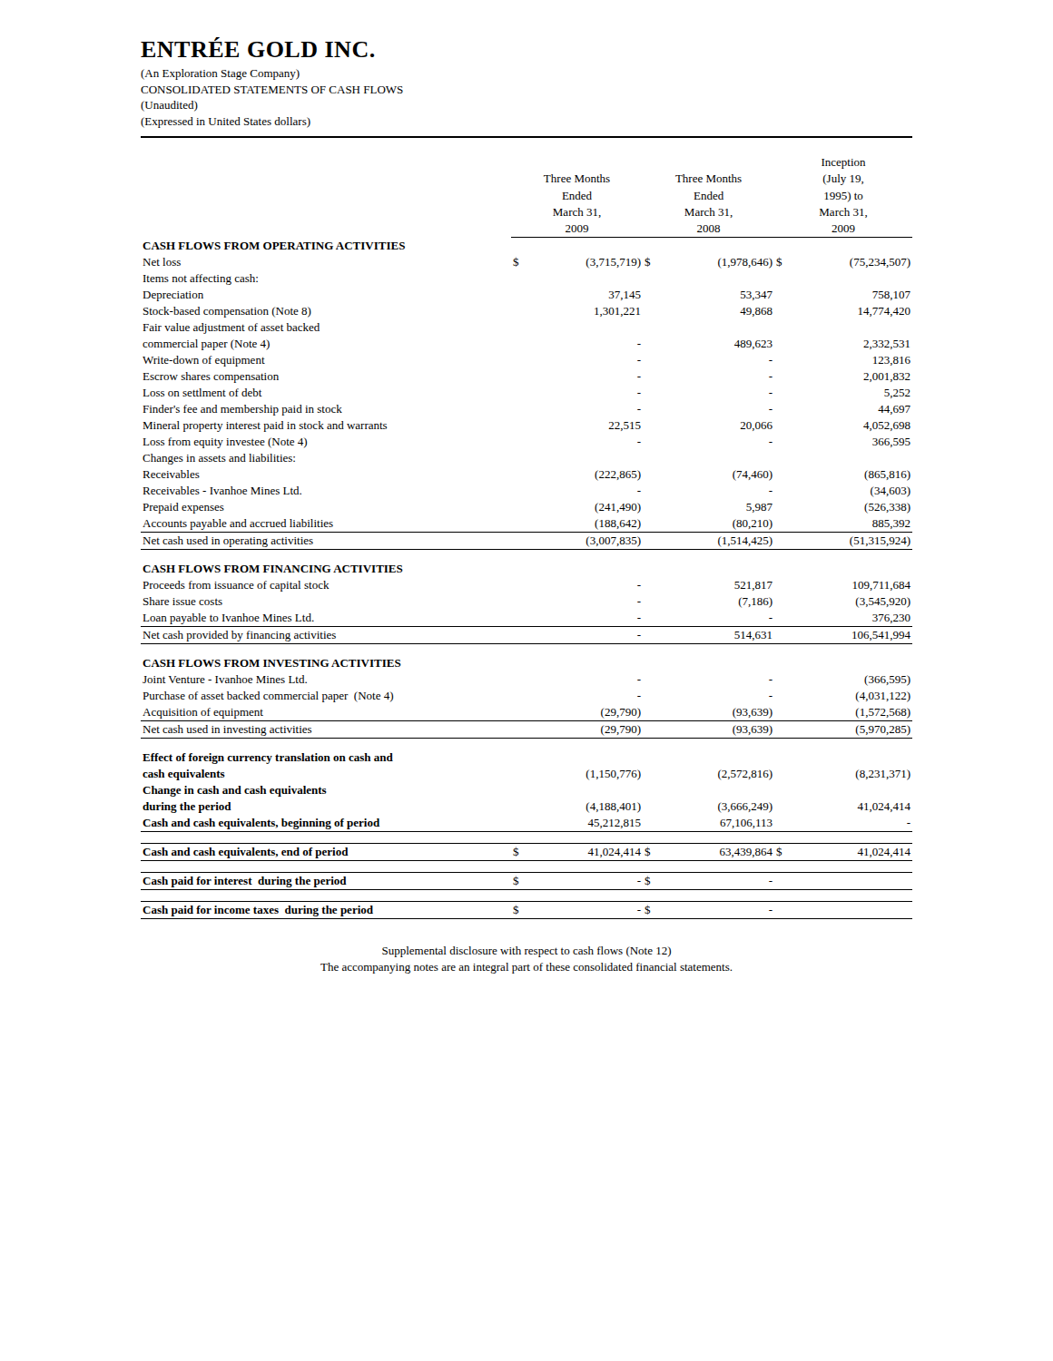ENTRÉE GOLD INC.
(An Exploration Stage Company)
CONSOLIDATED STATEMENTS OF CASH FLOWS
(Unaudited)
(Expressed in United States dollars)
| | | | Inception |
| --- | --- | --- | --- |
| | Three Months | Three Months | (July 19, |
| | Ended | Ended | 1995) to |
| | March 31, | March 31, | March 31, |
| | 2009 | 2008 | 2009 |
| CASH FLOWS FROM OPERATING ACTIVITIES | | | | | | |
| Net loss | $ | (3,715,719) | $ | (1,978,646) | $ | (75,234,507) |
| Items not affecting cash: | | | | | | |
| Depreciation | | 37,145 | | 53,347 | | 758,107 |
| Stock-based compensation (Note 8) | | 1,301,221 | | 49,868 | | 14,774,420 |
| Fair value adjustment of asset backed | | | | | | |
| commercial paper (Note 4) | | - | | 489,623 | | 2,332,531 |
| Write-down of equipment | | - | | - | | 123,816 |
| Escrow shares compensation | | - | | - | | 2,001,832 |
| Loss on settlment of debt | | - | | - | | 5,252 |
| Finder's fee and membership paid in stock | | - | | - | | 44,697 |
| Mineral property interest paid in stock and warrants | | 22,515 | | 20,066 | | 4,052,698 |
| Loss from equity investee (Note 4) | | - | | - | | 366,595 |
| Changes in assets and liabilities: | | | | | | |
| Receivables | | (222,865) | | (74,460) | | (865,816) |
| Receivables - Ivanhoe Mines Ltd. | | - | | - | | (34,603) |
| Prepaid expenses | | (241,490) | | 5,987 | | (526,338) |
| Accounts payable and accrued liabilities | | (188,642) | | (80,210) | | 885,392 |
| Net cash used in operating activities | | (3,007,835) | | (1,514,425) | | (51,315,924) |
| CASH FLOWS FROM FINANCING ACTIVITIES | | | | | | |
| Proceeds from issuance of capital stock | | - | | 521,817 | | 109,711,684 |
| Share issue costs | | - | | (7,186) | | (3,545,920) |
| Loan payable to Ivanhoe Mines Ltd. | | - | | - | | 376,230 |
| Net cash provided by financing activities | | - | | 514,631 | | 106,541,994 |
| CASH FLOWS FROM INVESTING ACTIVITIES | | | | | | |
| Joint Venture - Ivanhoe Mines Ltd. | | - | | - | | (366,595) |
| Purchase of asset backed commercial paper (Note 4) | | - | | - | | (4,031,122) |
| Acquisition of equipment | | (29,790) | | (93,639) | | (1,572,568) |
| Net cash used in investing activities | | (29,790) | | (93,639) | | (5,970,285) |
| Effect of foreign currency translation on cash and | | | | | | |
| cash equivalents | | (1,150,776) | | (2,572,816) | | (8,231,371) |
| Change in cash and cash equivalents | | | | | | |
| during the period | | (4,188,401) | | (3,666,249) | | 41,024,414 |
| Cash and cash equivalents, beginning of period | | 45,212,815 | | 67,106,113 | | - |
| Cash and cash equivalents, end of period | $ | 41,024,414 | $ | 63,439,864 | $ | 41,024,414 |
| Cash paid for interest during the period | $ | - | $ | - | | |
| Cash paid for income taxes during the period | $ | - | $ | - | | |
Supplemental disclosure with respect to cash flows (Note 12)
The accompanying notes are an integral part of these consolidated financial statements.